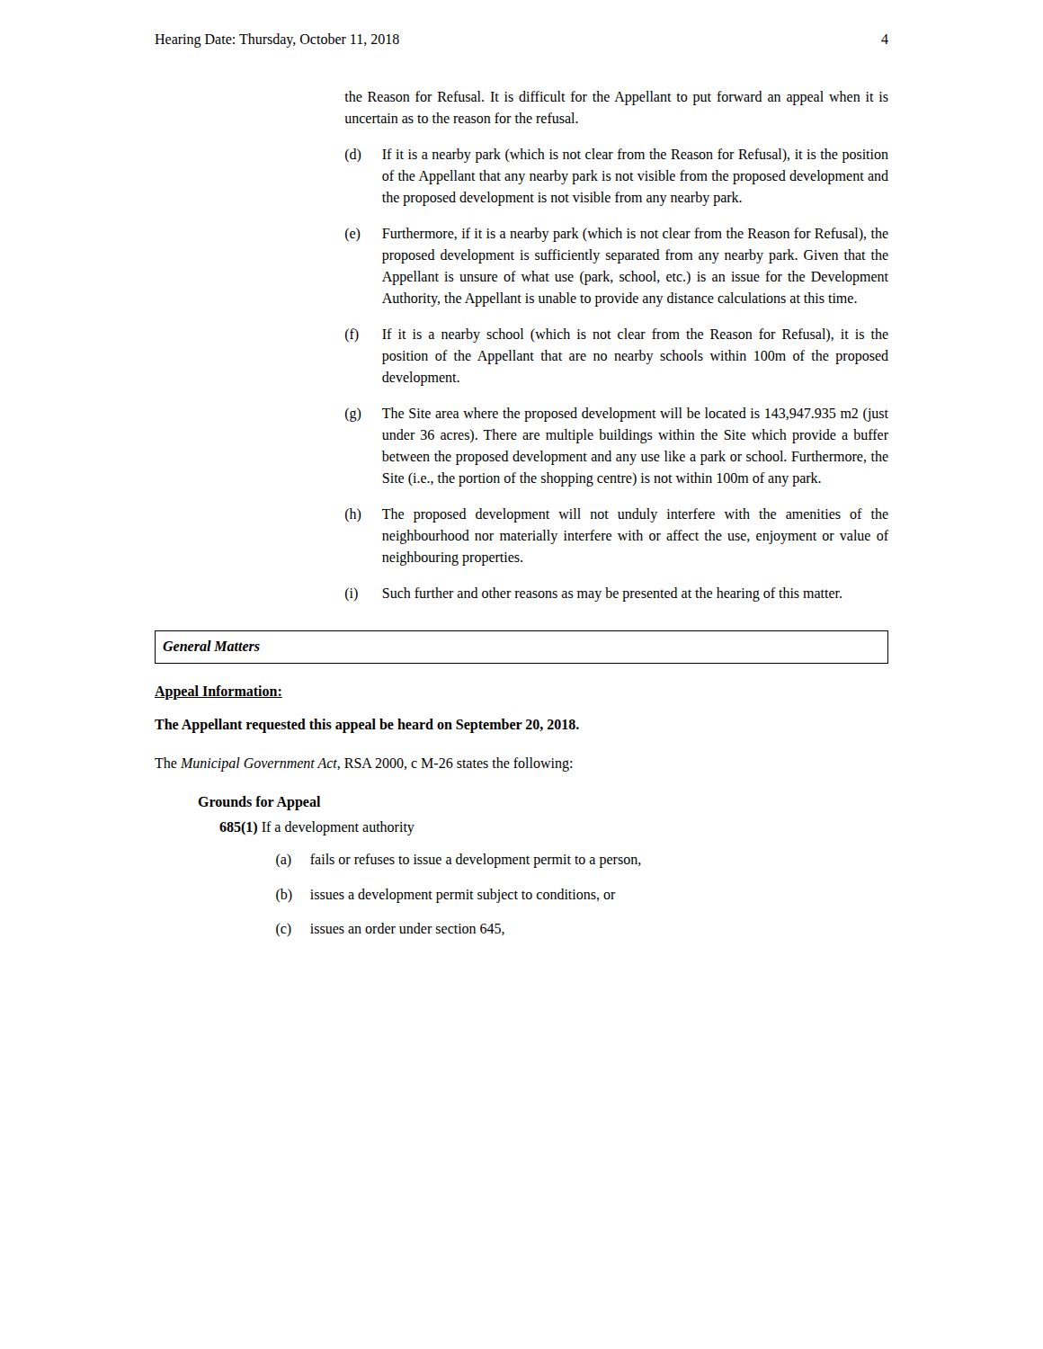Hearing Date: Thursday, October 11, 2018
4
the Reason for Refusal. It is difficult for the Appellant to put forward an appeal when it is uncertain as to the reason for the refusal.
(d) If it is a nearby park (which is not clear from the Reason for Refusal), it is the position of the Appellant that any nearby park is not visible from the proposed development and the proposed development is not visible from any nearby park.
(e) Furthermore, if it is a nearby park (which is not clear from the Reason for Refusal), the proposed development is sufficiently separated from any nearby park. Given that the Appellant is unsure of what use (park, school, etc.) is an issue for the Development Authority, the Appellant is unable to provide any distance calculations at this time.
(f) If it is a nearby school (which is not clear from the Reason for Refusal), it is the position of the Appellant that are no nearby schools within 100m of the proposed development.
(g) The Site area where the proposed development will be located is 143,947.935 m2 (just under 36 acres). There are multiple buildings within the Site which provide a buffer between the proposed development and any use like a park or school. Furthermore, the Site (i.e., the portion of the shopping centre) is not within 100m of any park.
(h) The proposed development will not unduly interfere with the amenities of the neighbourhood nor materially interfere with or affect the use, enjoyment or value of neighbouring properties.
(i) Such further and other reasons as may be presented at the hearing of this matter.
General Matters
Appeal Information:
The Appellant requested this appeal be heard on September 20, 2018.
The Municipal Government Act, RSA 2000, c M-26 states the following:
Grounds for Appeal
685(1) If a development authority
(a) fails or refuses to issue a development permit to a person,
(b) issues a development permit subject to conditions, or
(c) issues an order under section 645,